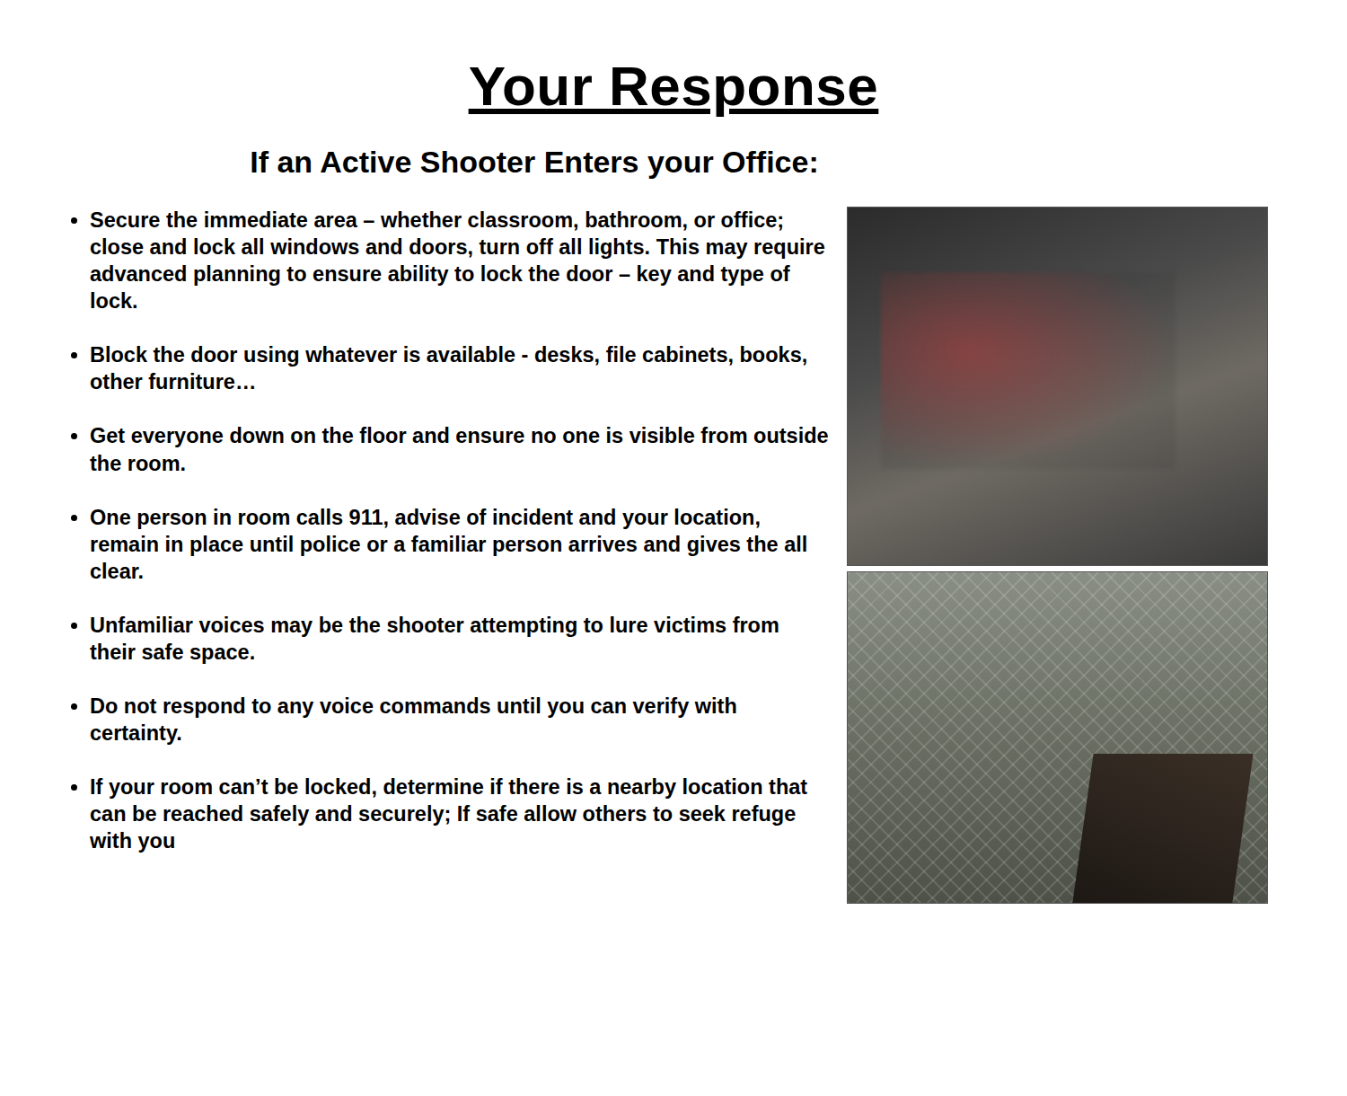Your Response
If an Active Shooter Enters your Office:
Secure the immediate area – whether classroom, bathroom, or office; close and lock all windows and doors, turn off all lights. This may require advanced planning to ensure ability to lock the door – key and type of lock.
Block the door using whatever is available - desks, file cabinets, books, other furniture…
Get everyone down on the floor and ensure no one is visible from outside the room.
One person in room calls 911, advise of incident and your location, remain in place until police or a familiar person arrives and gives the all clear.
Unfamiliar voices may be the shooter attempting to lure victims from their safe space.
Do not respond to any voice commands until you can verify with certainty.
If your room can’t be locked, determine if there is a nearby location that can be reached safely and securely; If safe allow others to seek refuge with you